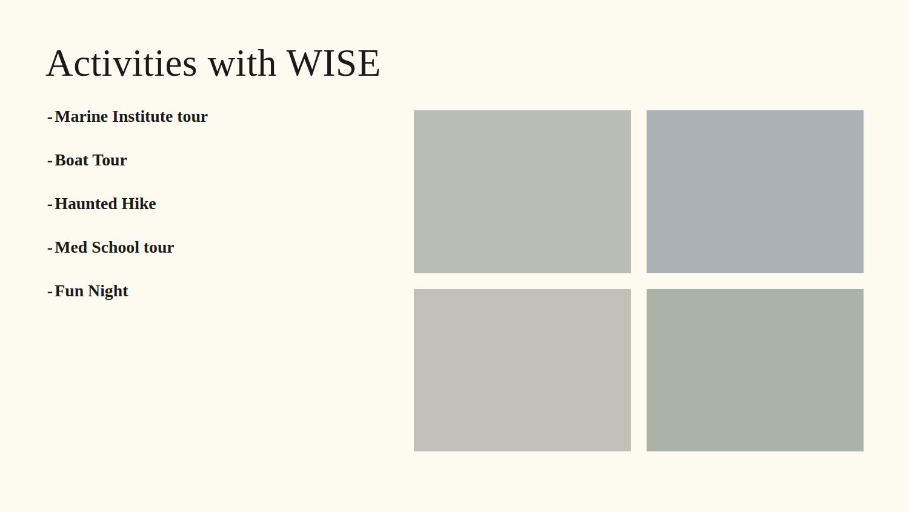Activities with WISE
Marine Institute tour
Boat Tour
Haunted Hike
Med School tour
Fun Night
Group photo at the Marine Institute entrance
Students at the rail during the boat tour
Painting activity on fun night
Group photo on the rocky shoreline